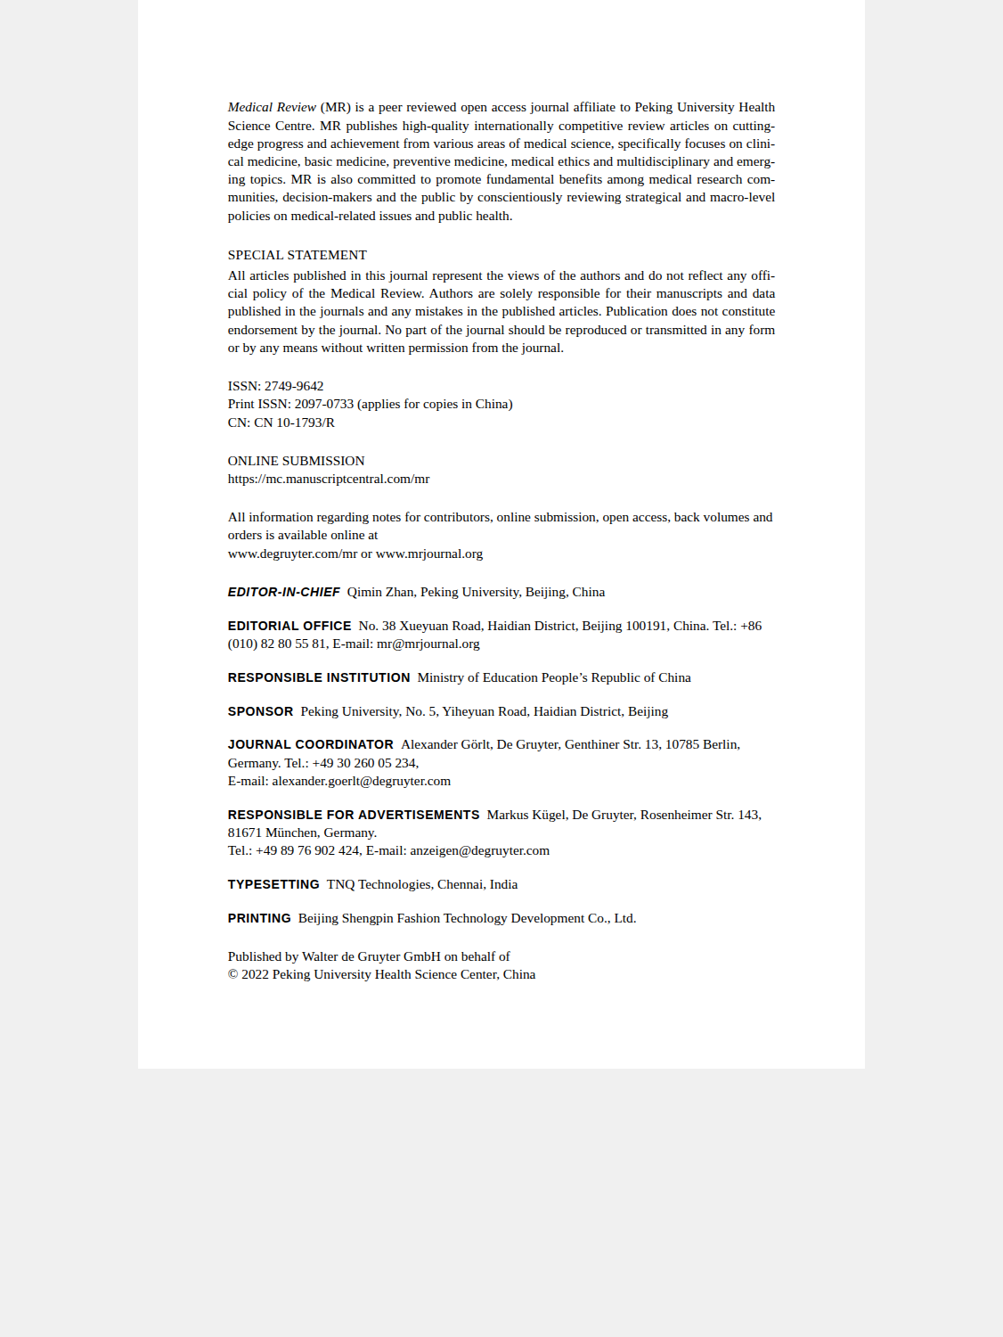Medical Review (MR) is a peer reviewed open access journal affiliate to Peking University Health Science Centre. MR publishes high-quality internationally competitive review articles on cutting-edge progress and achievement from various areas of medical science, specifically focuses on clinical medicine, basic medicine, preventive medicine, medical ethics and multidisciplinary and emerging topics. MR is also committed to promote fundamental benefits among medical research communities, decision-makers and the public by conscientiously reviewing strategical and macro-level policies on medical-related issues and public health.
SPECIAL STATEMENT
All articles published in this journal represent the views of the authors and do not reflect any official policy of the Medical Review. Authors are solely responsible for their manuscripts and data published in the journals and any mistakes in the published articles. Publication does not constitute endorsement by the journal. No part of the journal should be reproduced or transmitted in any form or by any means without written permission from the journal.
ISSN: 2749-9642
Print ISSN: 2097-0733 (applies for copies in China)
CN: CN 10-1793/R
ONLINE SUBMISSION
https://mc.manuscriptcentral.com/mr
All information regarding notes for contributors, online submission, open access, back volumes and orders is available online at
www.degruyter.com/mr or www.mrjournal.org
EDITOR-IN-CHIEF Qimin Zhan, Peking University, Beijing, China
EDITORIAL OFFICE No. 38 Xueyuan Road, Haidian District, Beijing 100191, China. Tel.: +86 (010) 82 80 55 81, E-mail: mr@mrjournal.org
RESPONSIBLE INSTITUTION Ministry of Education People’s Republic of China
SPONSOR Peking University, No. 5, Yiheyuan Road, Haidian District, Beijing
JOURNAL COORDINATOR Alexander Görlt, De Gruyter, Genthiner Str. 13, 10785 Berlin, Germany. Tel.: +49 30 260 05 234,
E-mail: alexander.goerlt@degruyter.com
RESPONSIBLE FOR ADVERTISEMENTS Markus Kügel, De Gruyter, Rosenheimer Str. 143, 81671 München, Germany.
Tel.: +49 89 76 902 424, E-mail: anzeigen@degruyter.com
TYPESETTING TNQ Technologies, Chennai, India
PRINTING Beijing Shengpin Fashion Technology Development Co., Ltd.
Published by Walter de Gruyter GmbH on behalf of
© 2022 Peking University Health Science Center, China